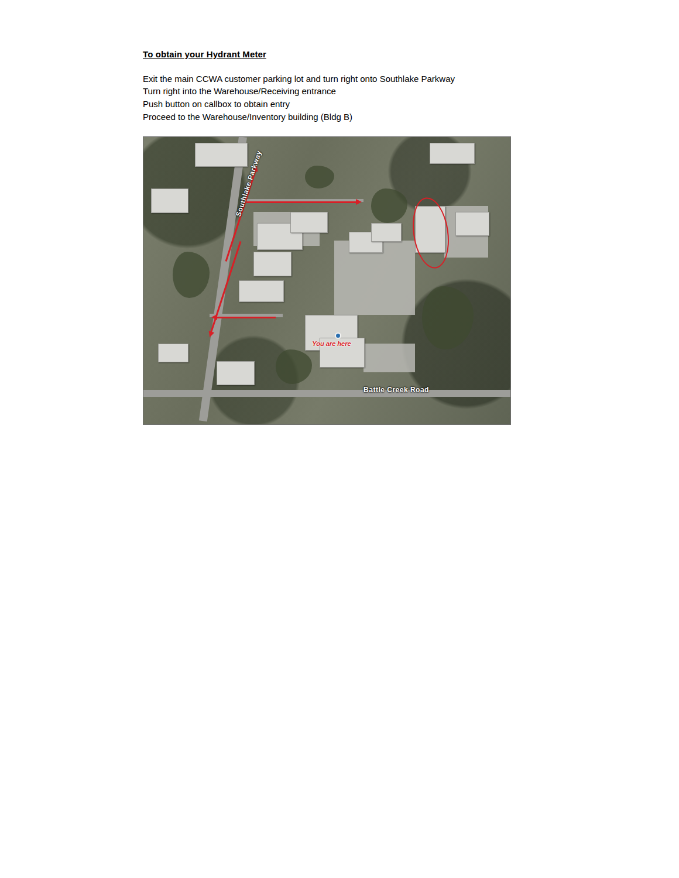To obtain your Hydrant Meter
Exit the main CCWA customer parking lot and turn right onto Southlake Parkway
Turn right into the Warehouse/Receiving entrance
Push button on callbox to obtain entry
Proceed to the Warehouse/Inventory building (Bldg B)
Southlake Parkway Battle Creek Road You are here